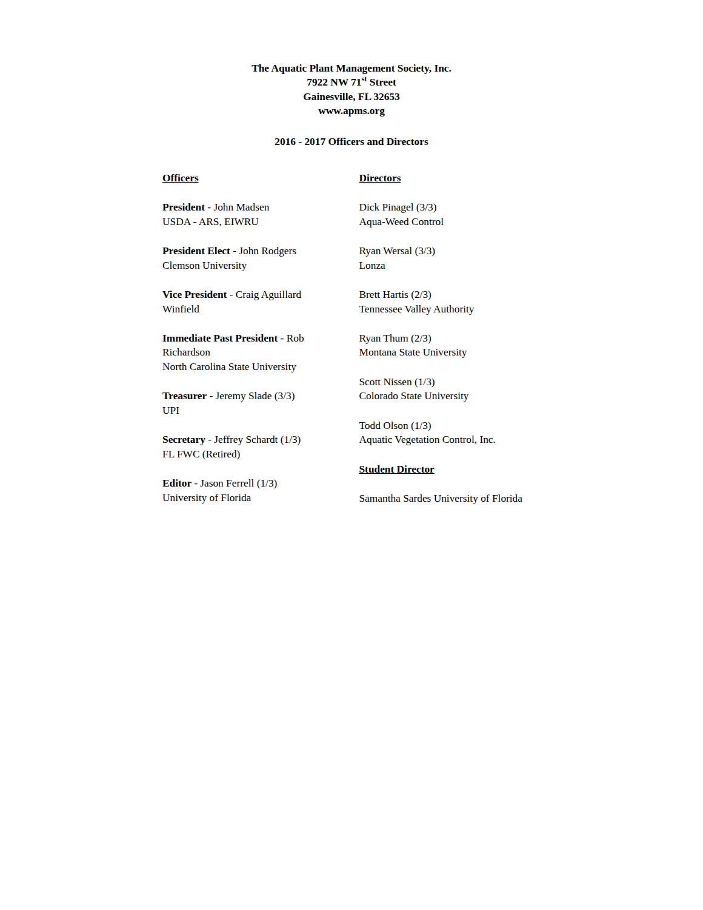The Aquatic Plant Management Society, Inc. 7922 NW 71st Street Gainesville, FL 32653 www.apms.org
2016 - 2017 Officers and Directors
Officers
President - John Madsen USDA - ARS, EIWRU
President Elect - John Rodgers Clemson University
Vice President - Craig Aguillard Winfield
Immediate Past President - Rob Richardson North Carolina State University
Treasurer - Jeremy Slade (3/3) UPI
Secretary - Jeffrey Schardt (1/3) FL FWC (Retired)
Editor - Jason Ferrell (1/3) University of Florida
Directors
Dick Pinagel (3/3) Aqua-Weed Control
Ryan Wersal (3/3) Lonza
Brett Hartis (2/3) Tennessee Valley Authority
Ryan Thum (2/3) Montana State University
Scott Nissen (1/3) Colorado State University
Todd Olson (1/3) Aquatic Vegetation Control, Inc.
Student Director
Samantha Sardes University of Florida